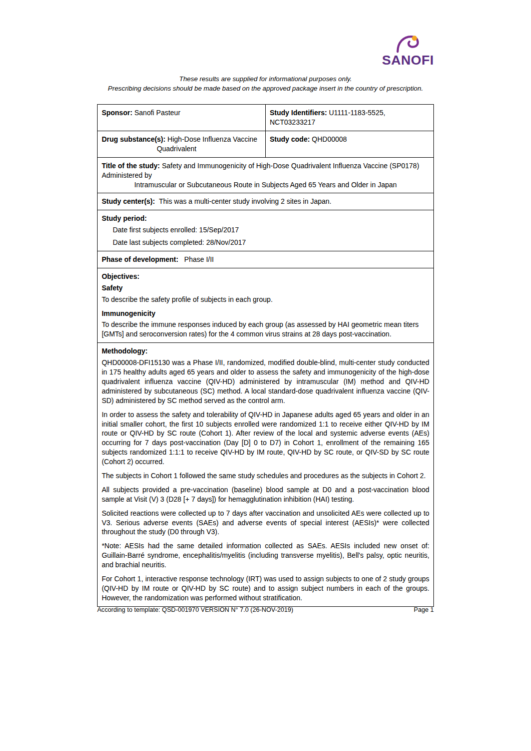SANOFI
These results are supplied for informational purposes only.
Prescribing decisions should be made based on the approved package insert in the country of prescription.
| Sponsor: Sanofi Pasteur | Study Identifiers: U1111-1183-5525, NCT03233217 |
| Drug substance(s): High-Dose Influenza Vaccine Quadrivalent | Study code: QHD00008 |
| Title of the study: Safety and Immunogenicity of High-Dose Quadrivalent Influenza Vaccine (SP0178) Administered by Intramuscular or Subcutaneous Route in Subjects Aged 65 Years and Older in Japan |
| Study center(s): This was a multi-center study involving 2 sites in Japan. |
| Study period: Date first subjects enrolled: 15/Sep/2017 Date last subjects completed: 28/Nov/2017 |
| Phase of development: Phase I/II |
| Objectives: Safety To describe the safety profile of subjects in each group. Immunogenicity To describe the immune responses induced by each group (as assessed by HAI geometric mean titers [GMTs] and seroconversion rates) for the 4 common virus strains at 28 days post-vaccination. |
| Methodology: QHD00008-DFI15130 was a Phase I/II, randomized, modified double-blind, multi-center study conducted in 175 healthy adults aged 65 years and older to assess the safety and immunogenicity of the high-dose quadrivalent influenza vaccine (QIV-HD) administered by intramuscular (IM) method and QIV-HD administered by subcutaneous (SC) method. A local standard-dose quadrivalent influenza vaccine (QIV-SD) administered by SC method served as the control arm. In order to assess the safety and tolerability of QIV-HD in Japanese adults aged 65 years and older in an initial smaller cohort, the first 10 subjects enrolled were randomized 1:1 to receive either QIV-HD by IM route or QIV-HD by SC route (Cohort 1). After review of the local and systemic adverse events (AEs) occurring for 7 days post-vaccination (Day [D] 0 to D7) in Cohort 1, enrollment of the remaining 165 subjects randomized 1:1:1 to receive QIV-HD by IM route, QIV-HD by SC route, or QIV-SD by SC route (Cohort 2) occurred. The subjects in Cohort 1 followed the same study schedules and procedures as the subjects in Cohort 2. All subjects provided a pre-vaccination (baseline) blood sample at D0 and a post-vaccination blood sample at Visit (V) 3 (D28 [+ 7 days]) for hemagglutination inhibition (HAI) testing. Solicited reactions were collected up to 7 days after vaccination and unsolicited AEs were collected up to V3. Serious adverse events (SAEs) and adverse events of special interest (AESIs)* were collected throughout the study (D0 through V3). *Note: AESIs had the same detailed information collected as SAEs. AESIs included new onset of: Guillain-Barré syndrome, encephalitis/myelitis (including transverse myelitis), Bell's palsy, optic neuritis, and brachial neuritis. For Cohort 1, interactive response technology (IRT) was used to assign subjects to one of 2 study groups (QIV-HD by IM route or QIV-HD by SC route) and to assign subject numbers in each of the groups. However, the randomization was performed without stratification. |
According to template: QSD-001970 VERSION N° 7.0 (26-NOV-2019)
Page 1